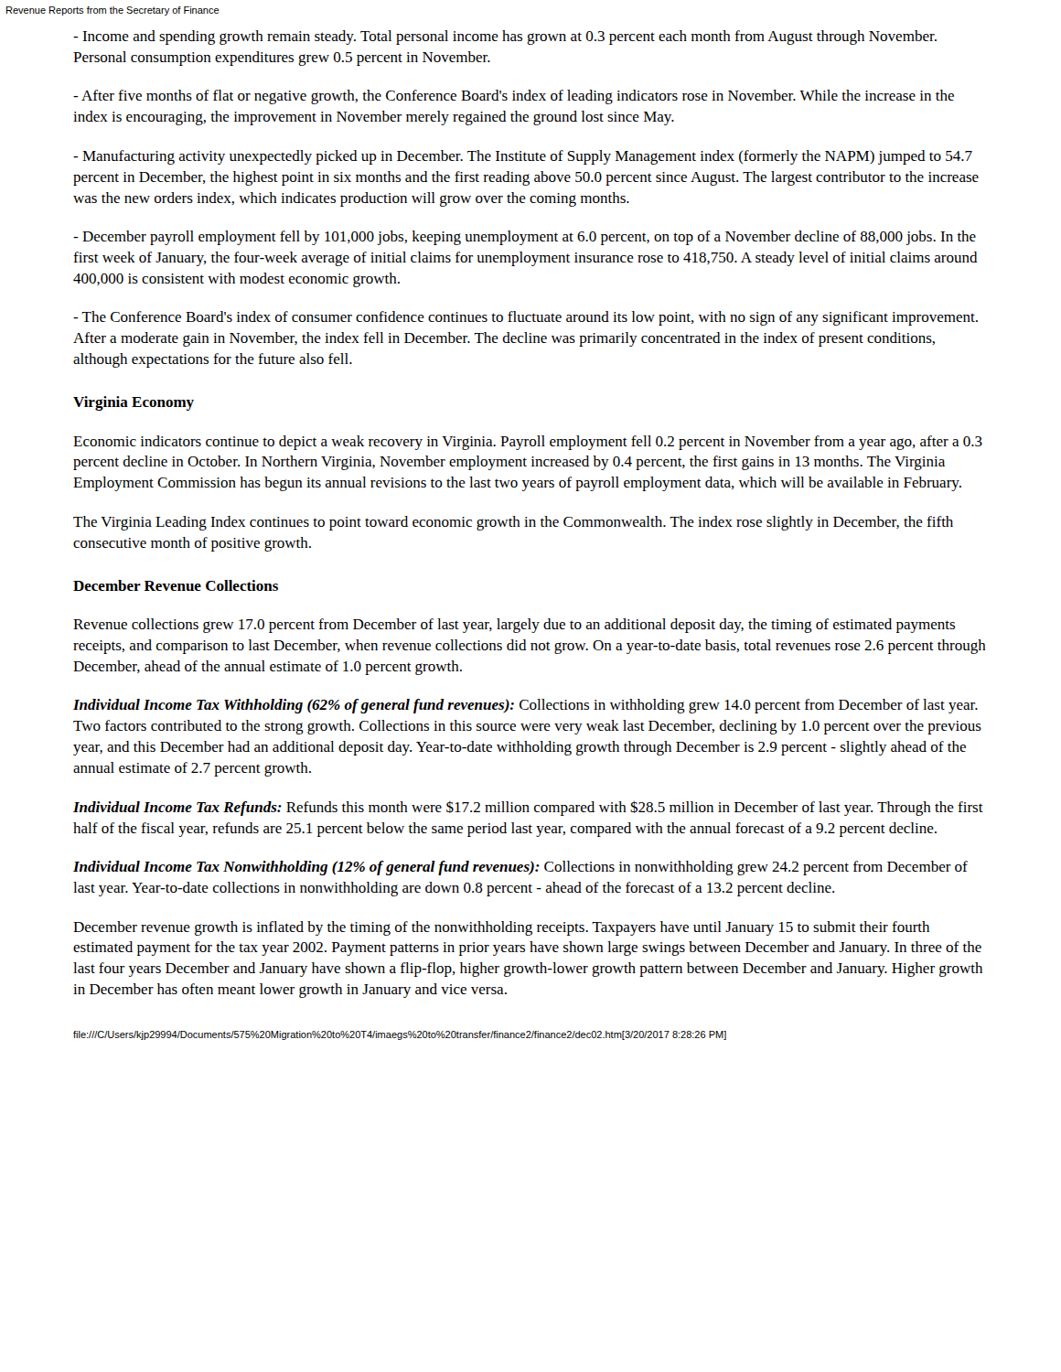Revenue Reports from the Secretary of Finance
- Income and spending growth remain steady. Total personal income has grown at 0.3 percent each month from August through November. Personal consumption expenditures grew 0.5 percent in November.
- After five months of flat or negative growth, the Conference Board's index of leading indicators rose in November. While the increase in the index is encouraging, the improvement in November merely regained the ground lost since May.
- Manufacturing activity unexpectedly picked up in December. The Institute of Supply Management index (formerly the NAPM) jumped to 54.7 percent in December, the highest point in six months and the first reading above 50.0 percent since August. The largest contributor to the increase was the new orders index, which indicates production will grow over the coming months.
- December payroll employment fell by 101,000 jobs, keeping unemployment at 6.0 percent, on top of a November decline of 88,000 jobs. In the first week of January, the four-week average of initial claims for unemployment insurance rose to 418,750. A steady level of initial claims around 400,000 is consistent with modest economic growth.
- The Conference Board's index of consumer confidence continues to fluctuate around its low point, with no sign of any significant improvement. After a moderate gain in November, the index fell in December. The decline was primarily concentrated in the index of present conditions, although expectations for the future also fell.
Virginia Economy
Economic indicators continue to depict a weak recovery in Virginia. Payroll employment fell 0.2 percent in November from a year ago, after a 0.3 percent decline in October. In Northern Virginia, November employment increased by 0.4 percent, the first gains in 13 months. The Virginia Employment Commission has begun its annual revisions to the last two years of payroll employment data, which will be available in February.
The Virginia Leading Index continues to point toward economic growth in the Commonwealth. The index rose slightly in December, the fifth consecutive month of positive growth.
December Revenue Collections
Revenue collections grew 17.0 percent from December of last year, largely due to an additional deposit day, the timing of estimated payments receipts, and comparison to last December, when revenue collections did not grow. On a year-to-date basis, total revenues rose 2.6 percent through December, ahead of the annual estimate of 1.0 percent growth.
Individual Income Tax Withholding (62% of general fund revenues): Collections in withholding grew 14.0 percent from December of last year. Two factors contributed to the strong growth. Collections in this source were very weak last December, declining by 1.0 percent over the previous year, and this December had an additional deposit day. Year-to-date withholding growth through December is 2.9 percent - slightly ahead of the annual estimate of 2.7 percent growth.
Individual Income Tax Refunds: Refunds this month were $17.2 million compared with $28.5 million in December of last year. Through the first half of the fiscal year, refunds are 25.1 percent below the same period last year, compared with the annual forecast of a 9.2 percent decline.
Individual Income Tax Nonwithholding (12% of general fund revenues): Collections in nonwithholding grew 24.2 percent from December of last year. Year-to-date collections in nonwithholding are down 0.8 percent - ahead of the forecast of a 13.2 percent decline.
December revenue growth is inflated by the timing of the nonwithholding receipts. Taxpayers have until January 15 to submit their fourth estimated payment for the tax year 2002. Payment patterns in prior years have shown large swings between December and January. In three of the last four years December and January have shown a flip-flop, higher growth-lower growth pattern between December and January. Higher growth in December has often meant lower growth in January and vice versa.
file:///C/Users/kjp29994/Documents/575%20Migration%20to%20T4/imaegs%20to%20transfer/finance2/finance2/dec02.htm[3/20/2017 8:28:26 PM]